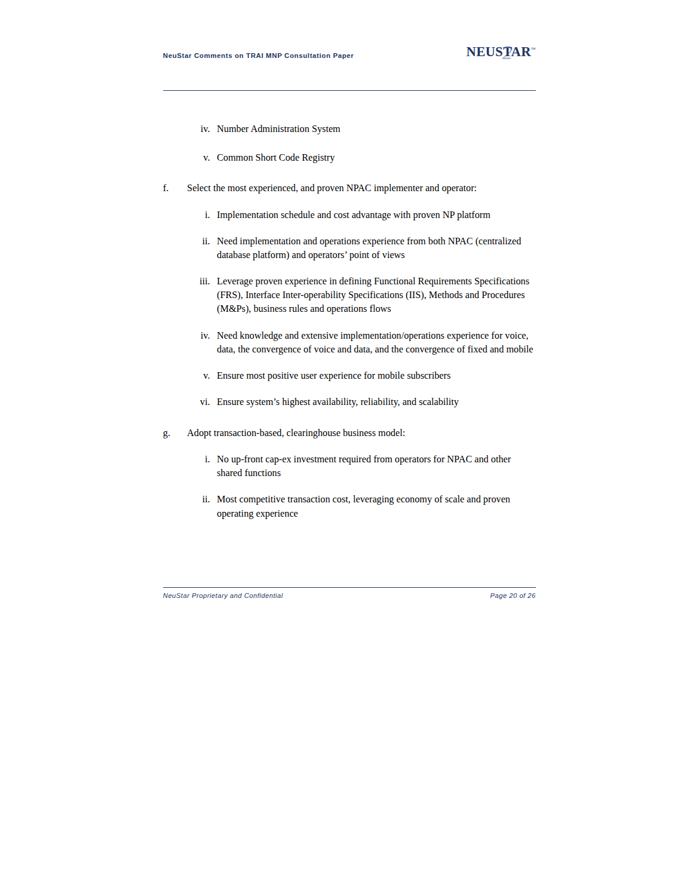NeuStar Comments on TRAI MNP Consultation Paper
2 NEUSTAR™
iv. Number Administration System
v. Common Short Code Registry
f. Select the most experienced, and proven NPAC implementer and operator:
i. Implementation schedule and cost advantage with proven NP platform
ii. Need implementation and operations experience from both NPAC (centralized database platform) and operators’ point of views
iii. Leverage proven experience in defining Functional Requirements Specifications (FRS), Interface Inter-operability Specifications (IIS), Methods and Procedures (M&Ps), business rules and operations flows
iv. Need knowledge and extensive implementation/operations experience for voice, data, the convergence of voice and data, and the convergence of fixed and mobile
v. Ensure most positive user experience for mobile subscribers
vi. Ensure system’s highest availability, reliability, and scalability
g. Adopt transaction-based, clearinghouse business model:
i. No up-front cap-ex investment required from operators for NPAC and other shared functions
ii. Most competitive transaction cost, leveraging economy of scale and proven operating experience
NeuStar Proprietary and Confidential
Page 20 of 26